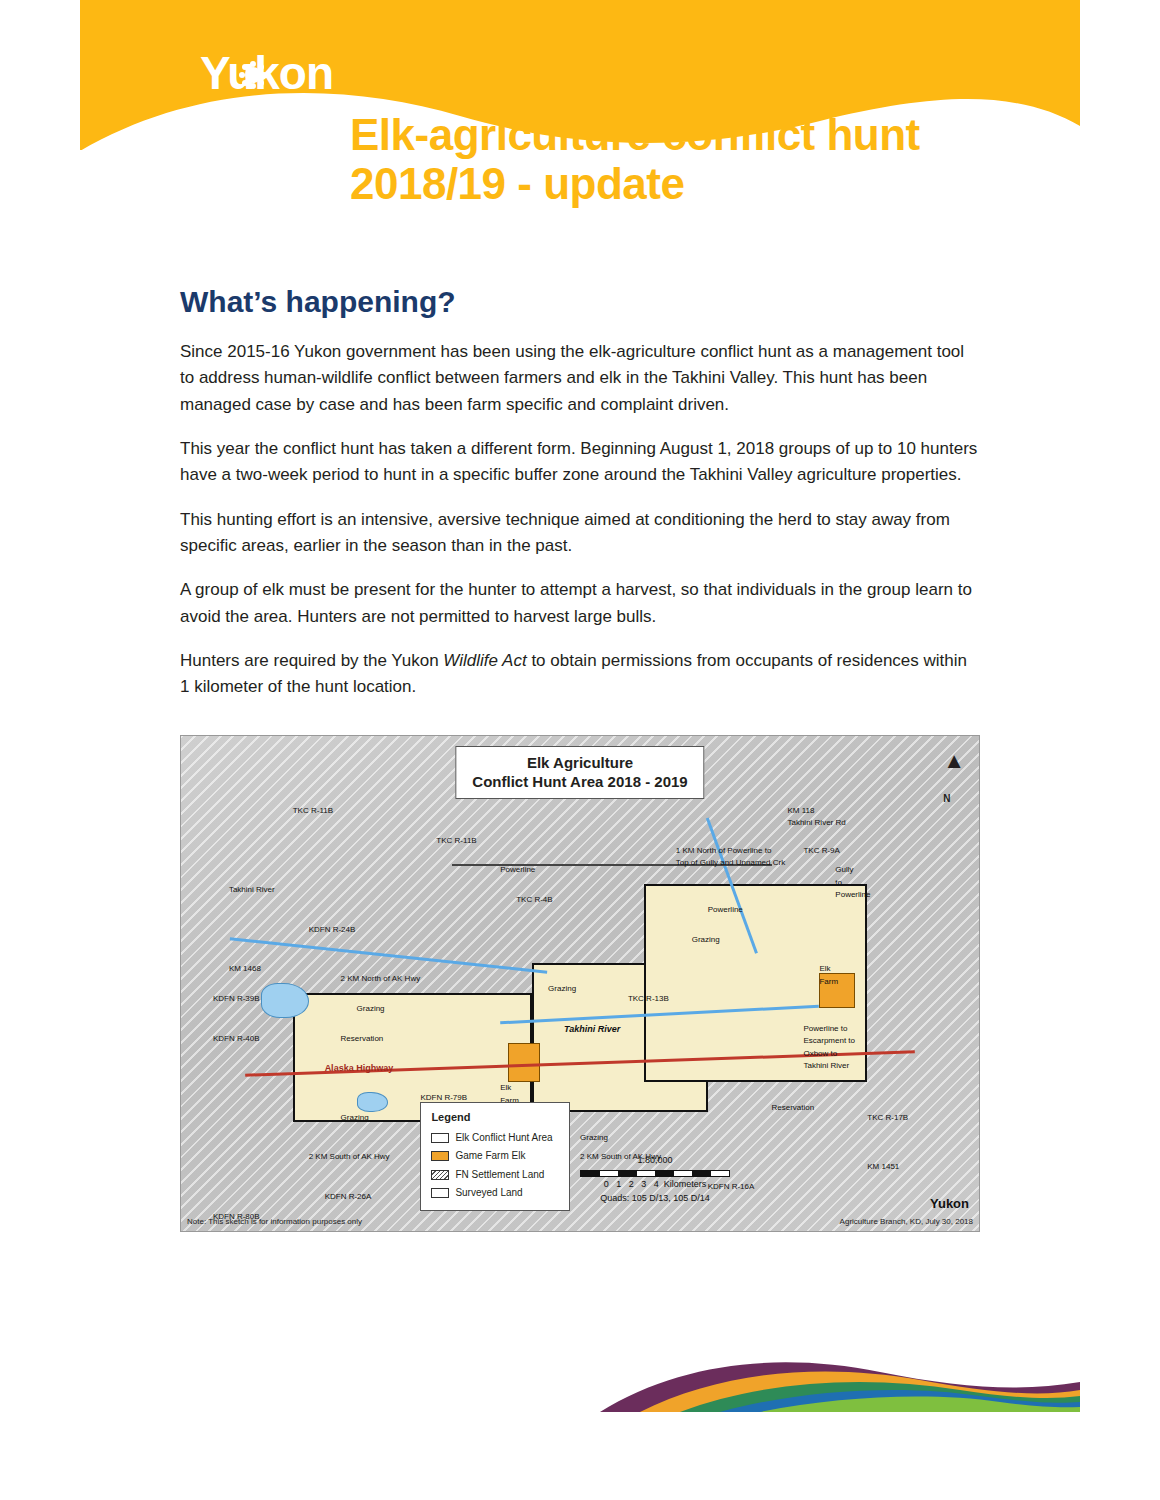Yuk on
Elk-agriculture conflict hunt
2018/19 - update
What’s happening?
Since 2015-16 Yukon government has been using the elk-agriculture conflict hunt as a management tool to address human-wildlife conflict between farmers and elk in the Takhini Valley. This hunt has been managed case by case and has been farm specific and complaint driven.
This year the conflict hunt has taken a different form. Beginning August 1, 2018 groups of up to 10 hunters have a two-week period to hunt in a specific buffer zone around the Takhini Valley agriculture properties.
This hunting effort is an intensive, aversive technique aimed at conditioning the herd to stay away from specific areas, earlier in the season than in the past.
A group of elk must be present for the hunter to attempt a harvest, so that individuals in the group learn to avoid the area. Hunters are not permitted to harvest large bulls.
Hunters are required by the Yukon Wildlife Act to obtain permissions from occupants of residences within 1 kilometer of the hunt location.
Elk Agriculture
Conflict Hunt Area 2018 - 2019
▲
N
TKC R-11B TKC R-11B Powerline TKC R-4B KDFN R-24B KM 1468 KDFN R-39B KDFN R-40B 2 KM North of AK Hwy Grazing Reservation Alaska Highway KDFN R-79B Grazing Grazing Gravel Pit 2 KM South of AK Hwy Grazing Elk
Farm Takhini River TKC R-13B Grazing 2 KM South of AK Hwy 1 KM North of Powerline to
Top of Gully and Unnamed Crk KM 118
Takhini River Rd TKC R-9A Gully
to
Powerline Powerline Grazing Elk
Farm Powerline to
Escarpment to
Oxbow to
Takhini River Reservation TKC R-17B KM 1451 KDFN R-16A KDFN R-26A KDFN R-80B Takhini River
Legend
Elk Conflict Hunt Area
Game Farm Elk
FN Settlement Land
Surveyed Land
1:80,000
0 1 2 3 4 Kilometers
Quads: 105 D/13, 105 D/14
Yukon
Note: This sketch is for information purposes only
Agriculture Branch, KD, July 30, 2018